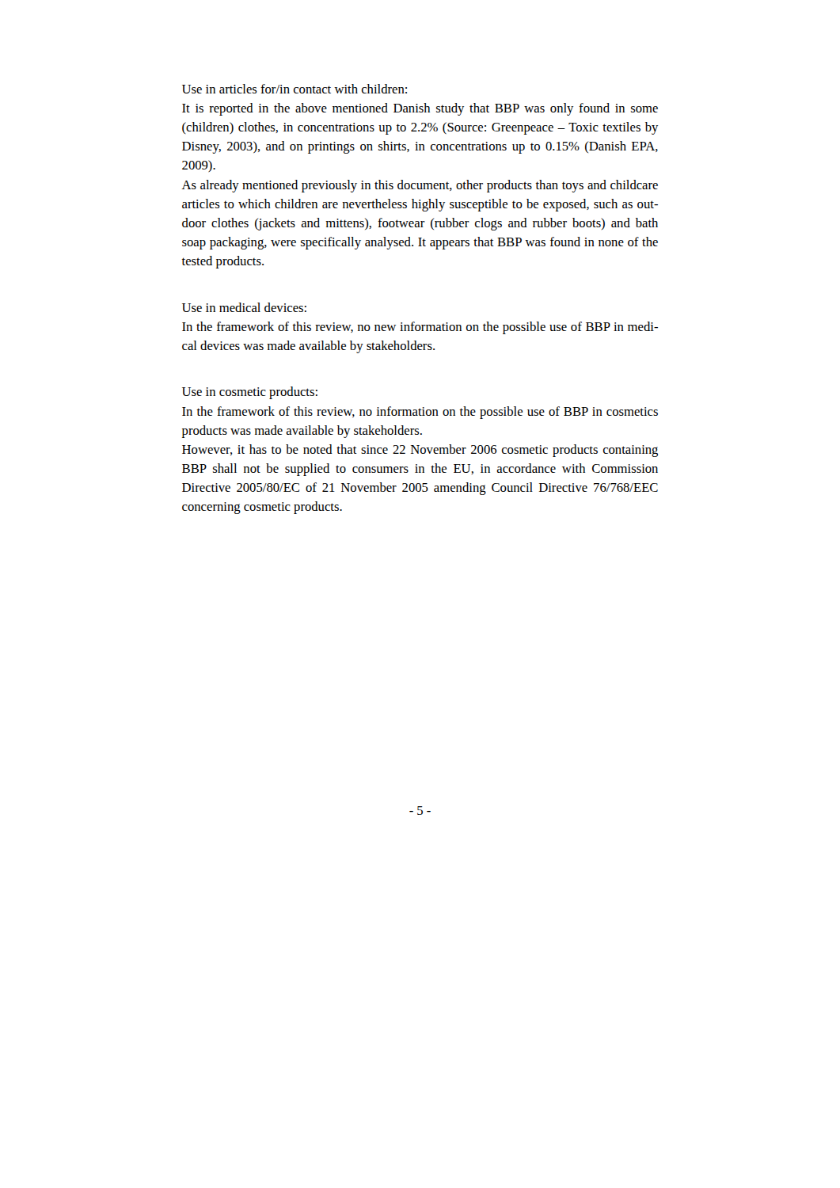Use in articles for/in contact with children:
It is reported in the above mentioned Danish study that BBP was only found in some (children) clothes, in concentrations up to 2.2% (Source: Greenpeace – Toxic textiles by Disney, 2003), and on printings on shirts, in concentrations up to 0.15% (Danish EPA, 2009).
As already mentioned previously in this document, other products than toys and childcare articles to which children are nevertheless highly susceptible to be exposed, such as outdoor clothes (jackets and mittens), footwear (rubber clogs and rubber boots) and bath soap packaging, were specifically analysed. It appears that BBP was found in none of the tested products.
Use in medical devices:
In the framework of this review, no new information on the possible use of BBP in medical devices was made available by stakeholders.
Use in cosmetic products:
In the framework of this review, no information on the possible use of BBP in cosmetics products was made available by stakeholders.
However, it has to be noted that since 22 November 2006 cosmetic products containing BBP shall not be supplied to consumers in the EU, in accordance with Commission Directive 2005/80/EC of 21 November 2005 amending Council Directive 76/768/EEC concerning cosmetic products.
- 5 -